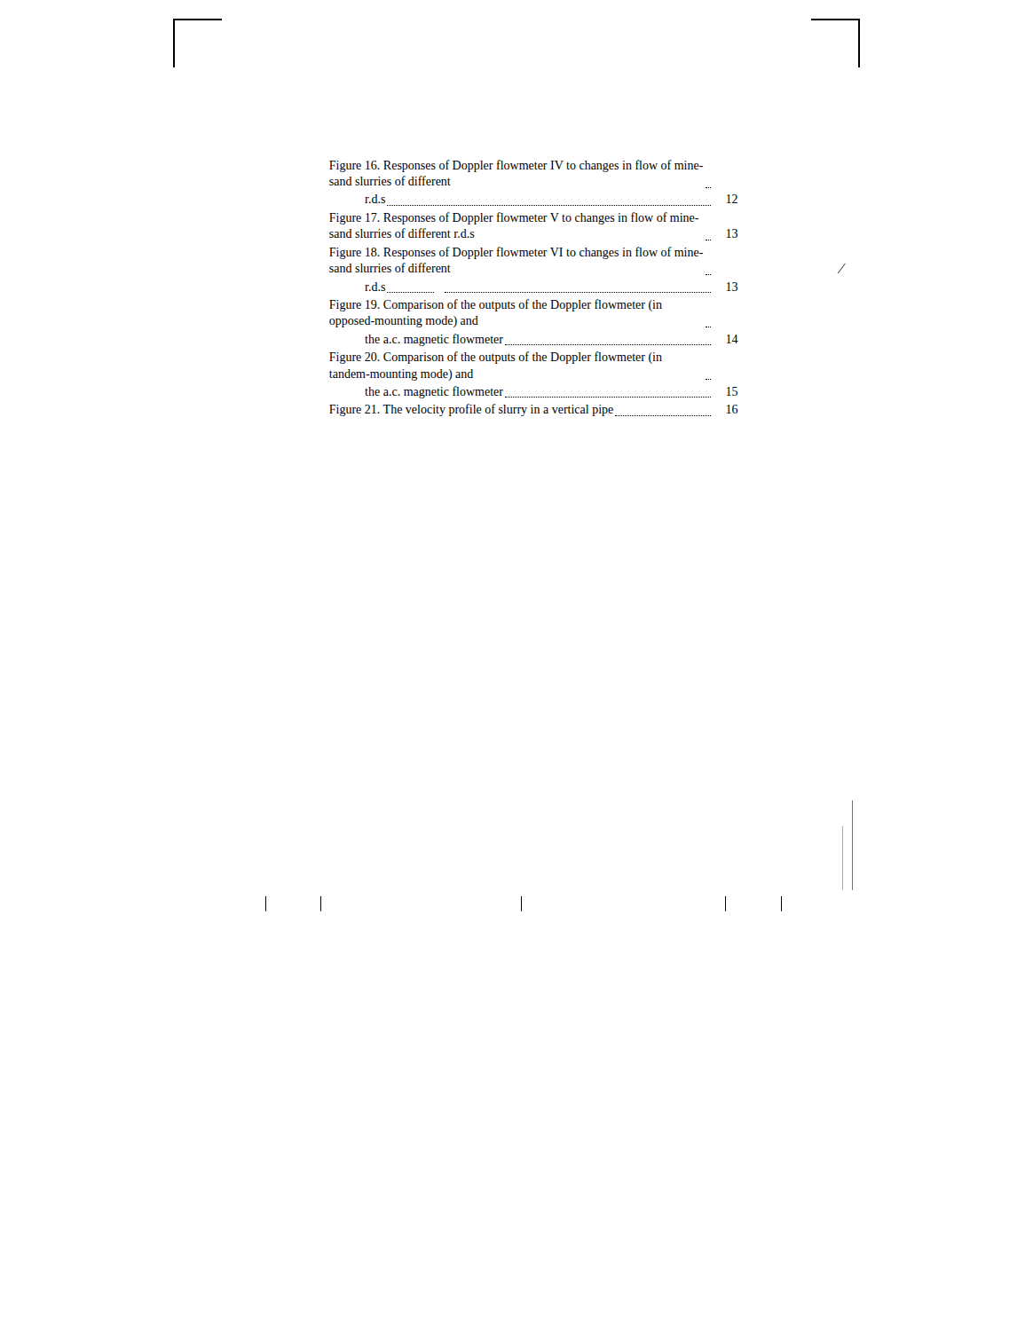⁄
Figure 16. Responses of Doppler flowmeter IV to changes in flow of mine-sand slurries of different
r.d.s 12
Figure 17. Responses of Doppler flowmeter V to changes in flow of mine-sand slurries of different r.d.s 13
Figure 18. Responses of Doppler flowmeter VI to changes in flow of mine-sand slurries of different
r.d.s 13
Figure 19. Comparison of the outputs of the Doppler flowmeter (in opposed-mounting mode) and
the a.c. magnetic flowmeter 14
Figure 20. Comparison of the outputs of the Doppler flowmeter (in tandem-mounting mode) and
the a.c. magnetic flowmeter 15
Figure 21. The velocity profile of slurry in a vertical pipe 16